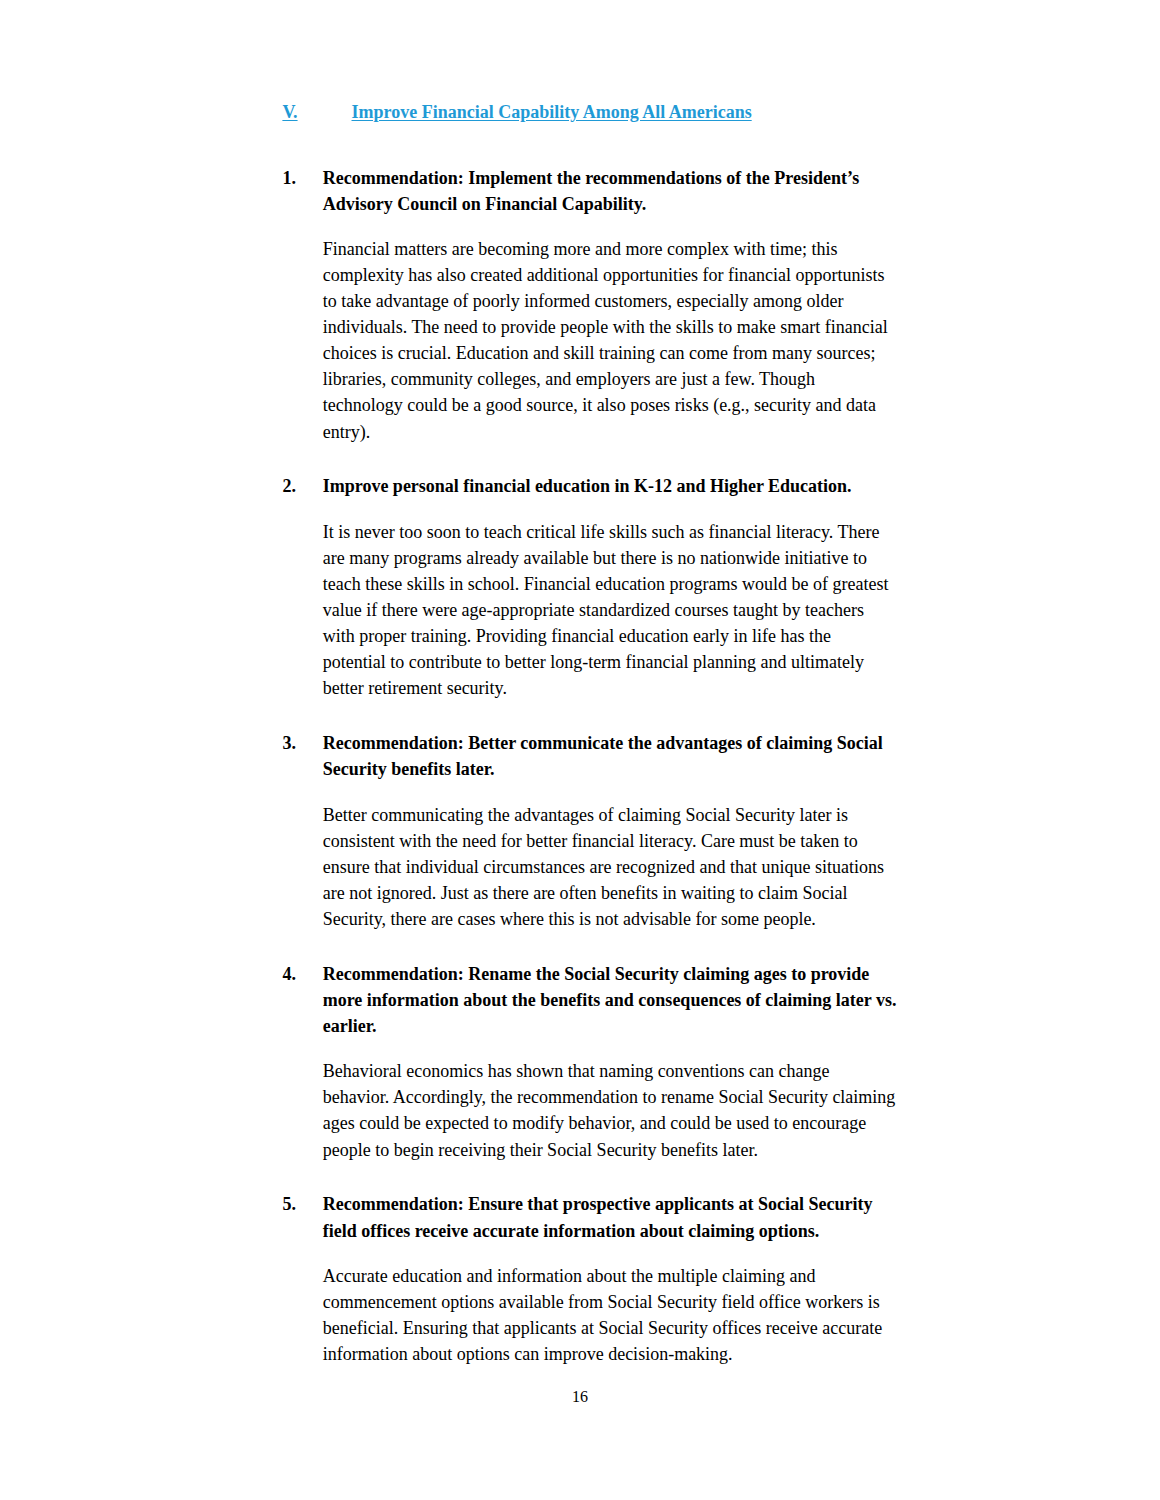V. Improve Financial Capability Among All Americans
Recommendation: Implement the recommendations of the President’s Advisory Council on Financial Capability.
Financial matters are becoming more and more complex with time; this complexity has also created additional opportunities for financial opportunists to take advantage of poorly informed customers, especially among older individuals. The need to provide people with the skills to make smart financial choices is crucial. Education and skill training can come from many sources; libraries, community colleges, and employers are just a few. Though technology could be a good source, it also poses risks (e.g., security and data entry).
Improve personal financial education in K-12 and Higher Education.
It is never too soon to teach critical life skills such as financial literacy. There are many programs already available but there is no nationwide initiative to teach these skills in school. Financial education programs would be of greatest value if there were age-appropriate standardized courses taught by teachers with proper training. Providing financial education early in life has the potential to contribute to better long-term financial planning and ultimately better retirement security.
Recommendation: Better communicate the advantages of claiming Social Security benefits later.
Better communicating the advantages of claiming Social Security later is consistent with the need for better financial literacy. Care must be taken to ensure that individual circumstances are recognized and that unique situations are not ignored. Just as there are often benefits in waiting to claim Social Security, there are cases where this is not advisable for some people.
Recommendation: Rename the Social Security claiming ages to provide more information about the benefits and consequences of claiming later vs. earlier.
Behavioral economics has shown that naming conventions can change behavior. Accordingly, the recommendation to rename Social Security claiming ages could be expected to modify behavior, and could be used to encourage people to begin receiving their Social Security benefits later.
Recommendation: Ensure that prospective applicants at Social Security field offices receive accurate information about claiming options.
Accurate education and information about the multiple claiming and commencement options available from Social Security field office workers is beneficial. Ensuring that applicants at Social Security offices receive accurate information about options can improve decision-making.
16